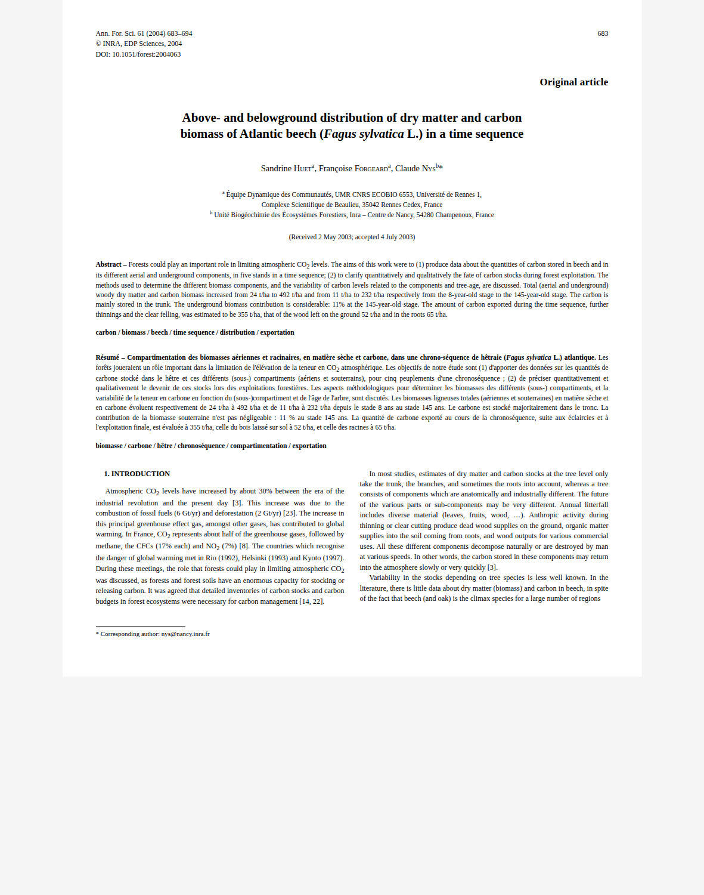Ann. For. Sci. 61 (2004) 683–694
© INRA, EDP Sciences, 2004
DOI: 10.1051/forest:2004063
683
Original article
Above- and belowground distribution of dry matter and carbon
biomass of Atlantic beech (Fagus sylvatica L.) in a time sequence
Sandrine Hueta, Françoise Forgearda, Claude Nysb*
a Équipe Dynamique des Communautés, UMR CNRS ECOBIO 6553, Université de Rennes 1,
Complexe Scientifique de Beaulieu, 35042 Rennes Cedex, France
b Unité Biogéochimie des Écosystèmes Forestiers, Inra – Centre de Nancy, 54280 Champenoux, France
(Received 2 May 2003; accepted 4 July 2003)
Abstract – Forests could play an important role in limiting atmospheric CO2 levels. The aims of this work were to (1) produce data about the quantities of carbon stored in beech and in its different aerial and underground components, in five stands in a time sequence; (2) to clarify quantitatively and qualitatively the fate of carbon stocks during forest exploitation. The methods used to determine the different biomass components, and the variability of carbon levels related to the components and tree-age, are discussed. Total (aerial and underground) woody dry matter and carbon biomass increased from 24 t/ha to 492 t/ha and from 11 t/ha to 232 t/ha respectively from the 8-year-old stage to the 145-year-old stage. The carbon is mainly stored in the trunk. The underground biomass contribution is considerable: 11% at the 145-year-old stage. The amount of carbon exported during the time sequence, further thinnings and the clear felling, was estimated to be 355 t/ha, that of the wood left on the ground 52 t/ha and in the roots 65 t/ha.
carbon / biomass / beech / time sequence / distribution / exportation
Résumé – Compartimentation des biomasses aériennes et racinaires, en matière sèche et carbone, dans une chrono-séquence de hêtraie (Fagus sylvatica L.) atlantique. Les forêts joueraient un rôle important dans la limitation de l'élévation de la teneur en CO2 atmosphérique. Les objectifs de notre étude sont (1) d'apporter des données sur les quantités de carbone stocké dans le hêtre et ces différents (sous-) compartiments (aériens et souterrains), pour cinq peuplements d'une chronoséquence ; (2) de préciser quantitativement et qualitativement le devenir de ces stocks lors des exploitations forestières. Les aspects méthodologiques pour déterminer les biomasses des différents (sous-) compartiments, et la variabilité de la teneur en carbone en fonction du (sous-)compartiment et de l'âge de l'arbre, sont discutés. Les biomasses ligneuses totales (aériennes et souterraines) en matière sèche et en carbone évoluent respectivement de 24 t/ha à 492 t/ha et de 11 t/ha à 232 t/ha depuis le stade 8 ans au stade 145 ans. Le carbone est stocké majoritairement dans le tronc. La contribution de la biomasse souterraine n'est pas négligeable : 11 % au stade 145 ans. La quantité de carbone exporté au cours de la chronoséquence, suite aux éclaircies et à l'exploitation finale, est évaluée à 355 t/ha, celle du bois laissé sur sol à 52 t/ha, et celle des racines à 65 t/ha.
biomasse / carbone / hêtre / chronoséquence / compartimentation / exportation
1. INTRODUCTION
Atmospheric CO2 levels have increased by about 30% between the era of the industrial revolution and the present day [3]. This increase was due to the combustion of fossil fuels (6 Gt/yr) and deforestation (2 Gt/yr) [23]. The increase in this principal greenhouse effect gas, amongst other gases, has contributed to global warming. In France, CO2 represents about half of the greenhouse gases, followed by methane, the CFCs (17% each) and NO2 (7%) [8]. The countries which recognise the danger of global warming met in Rio (1992), Helsinki (1993) and Kyoto (1997). During these meetings, the role that forests could play in limiting atmospheric CO2 was discussed, as forests and forest soils have an enormous capacity for stocking or releasing carbon. It was agreed that detailed inventories of carbon stocks and carbon budgets in forest ecosystems were necessary for carbon management [14, 22].
In most studies, estimates of dry matter and carbon stocks at the tree level only take the trunk, the branches, and sometimes the roots into account, whereas a tree consists of components which are anatomically and industrially different. The future of the various parts or sub-components may be very different. Annual litterfall includes diverse material (leaves, fruits, wood, …). Anthropic activity during thinning or clear cutting produce dead wood supplies on the ground, organic matter supplies into the soil coming from roots, and wood outputs for various commercial uses. All these different components decompose naturally or are destroyed by man at various speeds. In other words, the carbon stored in these components may return into the atmosphere slowly or very quickly [3].
Variability in the stocks depending on tree species is less well known. In the literature, there is little data about dry matter (biomass) and carbon in beech, in spite of the fact that beech (and oak) is the climax species for a large number of regions
* Corresponding author: nys@nancy.inra.fr